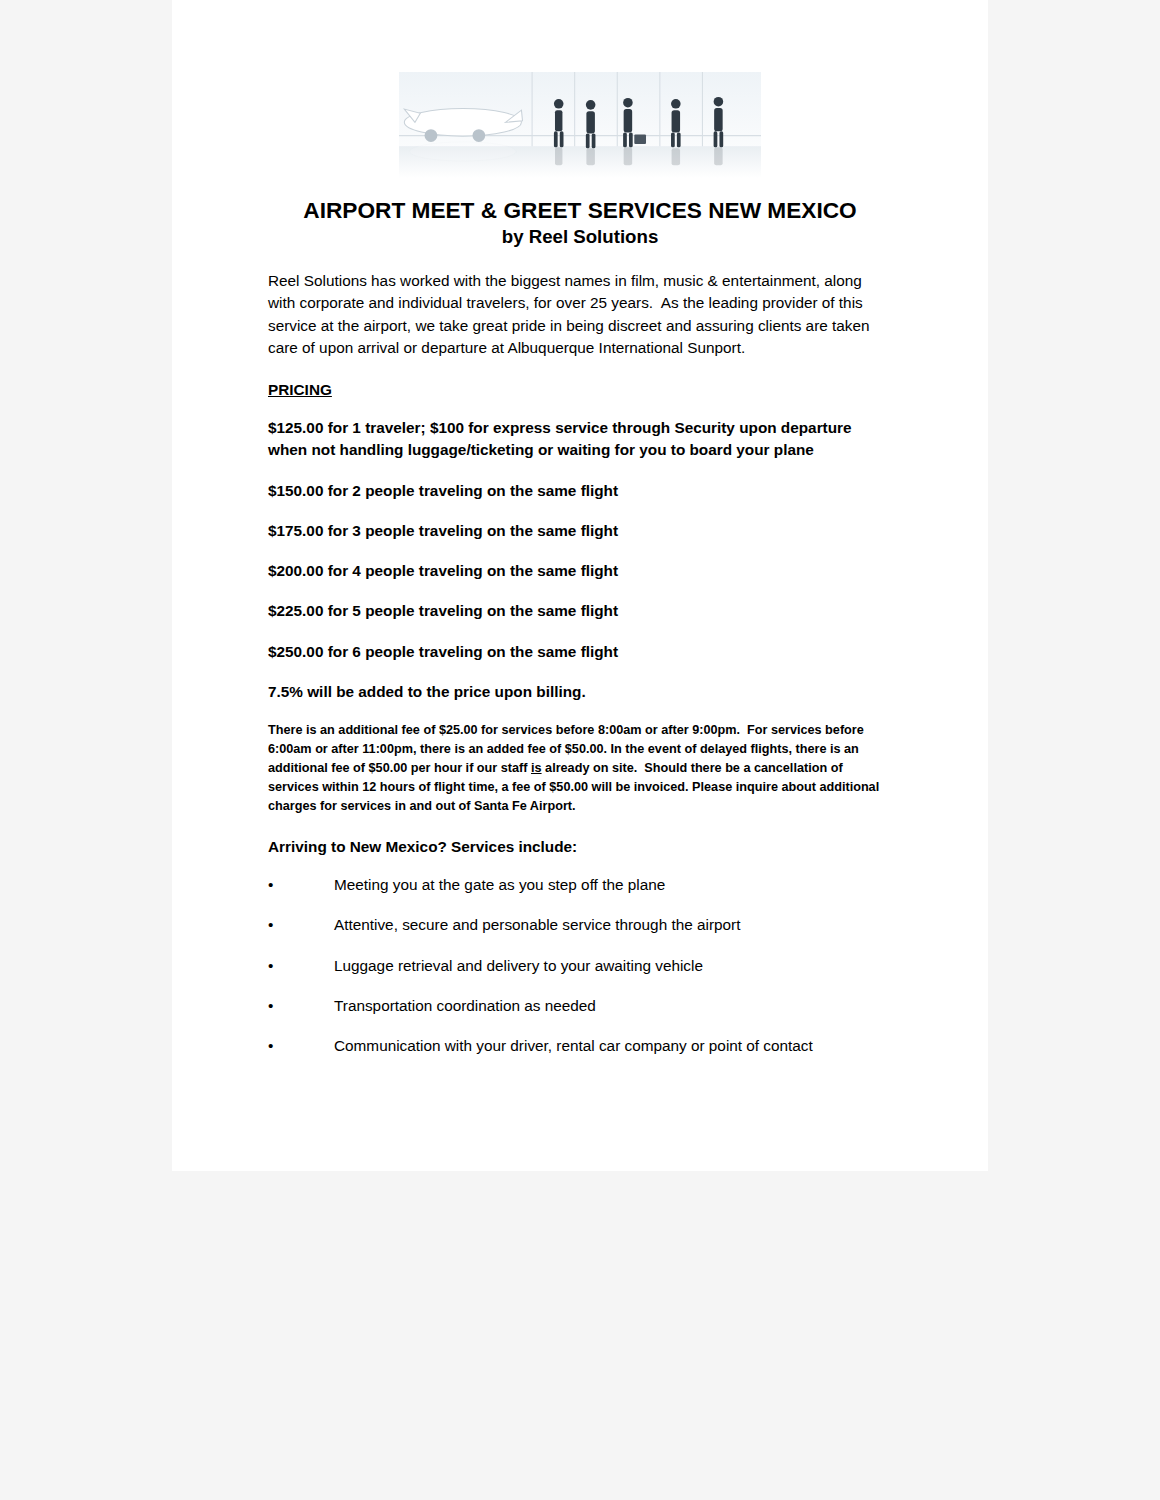AIRPORT MEET & GREET SERVICES NEW MEXICO by Reel Solutions
Reel Solutions has worked with the biggest names in film, music & entertainment, along with corporate and individual travelers, for over 25 years. As the leading provider of this service at the airport, we take great pride in being discreet and assuring clients are taken care of upon arrival or departure at Albuquerque International Sunport.
PRICING
$125.00 for 1 traveler; $100 for express service through Security upon departure when not handling luggage/ticketing or waiting for you to board your plane
$150.00 for 2 people traveling on the same flight
$175.00 for 3 people traveling on the same flight
$200.00 for 4 people traveling on the same flight
$225.00 for 5 people traveling on the same flight
$250.00 for 6 people traveling on the same flight
7.5% will be added to the price upon billing.
There is an additional fee of $25.00 for services before 8:00am or after 9:00pm. For services before 6:00am or after 11:00pm, there is an added fee of $50.00. In the event of delayed flights, there is an additional fee of $50.00 per hour if our staff is already on site. Should there be a cancellation of services within 12 hours of flight time, a fee of $50.00 will be invoiced. Please inquire about additional charges for services in and out of Santa Fe Airport.
Arriving to New Mexico? Services include:
Meeting you at the gate as you step off the plane
Attentive, secure and personable service through the airport
Luggage retrieval and delivery to your awaiting vehicle
Transportation coordination as needed
Communication with your driver, rental car company or point of contact